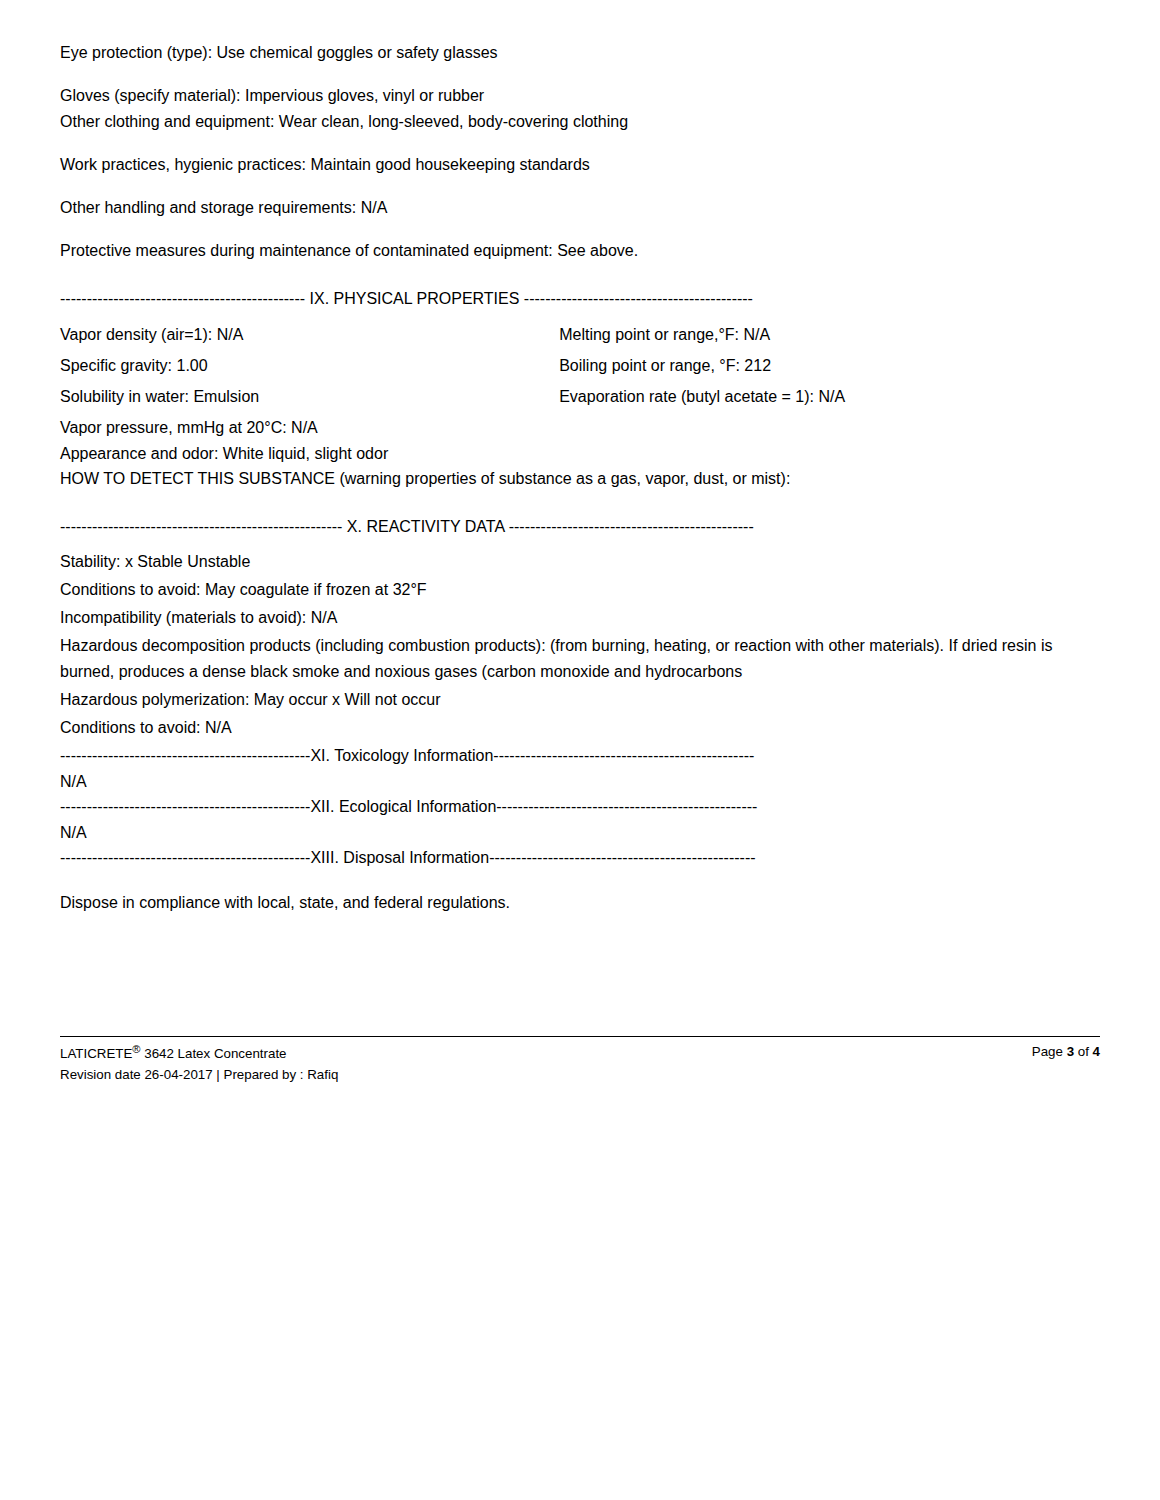Eye protection (type): Use chemical goggles or safety glasses
Gloves (specify material): Impervious gloves, vinyl or rubber
Other clothing and equipment: Wear clean, long-sleeved, body-covering clothing
Work practices, hygienic practices: Maintain good housekeeping standards
Other handling and storage requirements: N/A
Protective measures during maintenance of contaminated equipment: See above.
---------------------------------------------- IX. PHYSICAL PROPERTIES -------------------------------------------
| Vapor density (air=1): N/A | Melting point or range,°F: N/A |
| Specific gravity: 1.00 | Boiling point or range, °F: 212 |
| Solubility in water: Emulsion | Evaporation rate (butyl acetate = 1): N/A |
Vapor pressure, mmHg at 20°C: N/A
Appearance and odor: White liquid, slight odor
HOW TO DETECT THIS SUBSTANCE (warning properties of substance as a gas, vapor, dust, or mist):
----------------------------------------------------- X. REACTIVITY DATA ----------------------------------------------
Stability: x Stable Unstable
Conditions to avoid: May coagulate if frozen at 32°F
Incompatibility (materials to avoid): N/A
Hazardous decomposition products (including combustion products): (from burning, heating, or reaction with other materials). If dried resin is burned, produces a dense black smoke and noxious gases (carbon monoxide and hydrocarbons
Hazardous polymerization: May occur x Will not occur
Conditions to avoid: N/A
-----------------------------------------------XI. Toxicology Information-------------------------------------------------
N/A
-----------------------------------------------XII. Ecological Information-------------------------------------------------
N/A
-----------------------------------------------XIII. Disposal Information--------------------------------------------------
Dispose in compliance with local, state, and federal regulations.
LATICRETE® 3642 Latex Concentrate
Revision date 26-04-2017 | Prepared by : Rafiq
Page 3 of 4